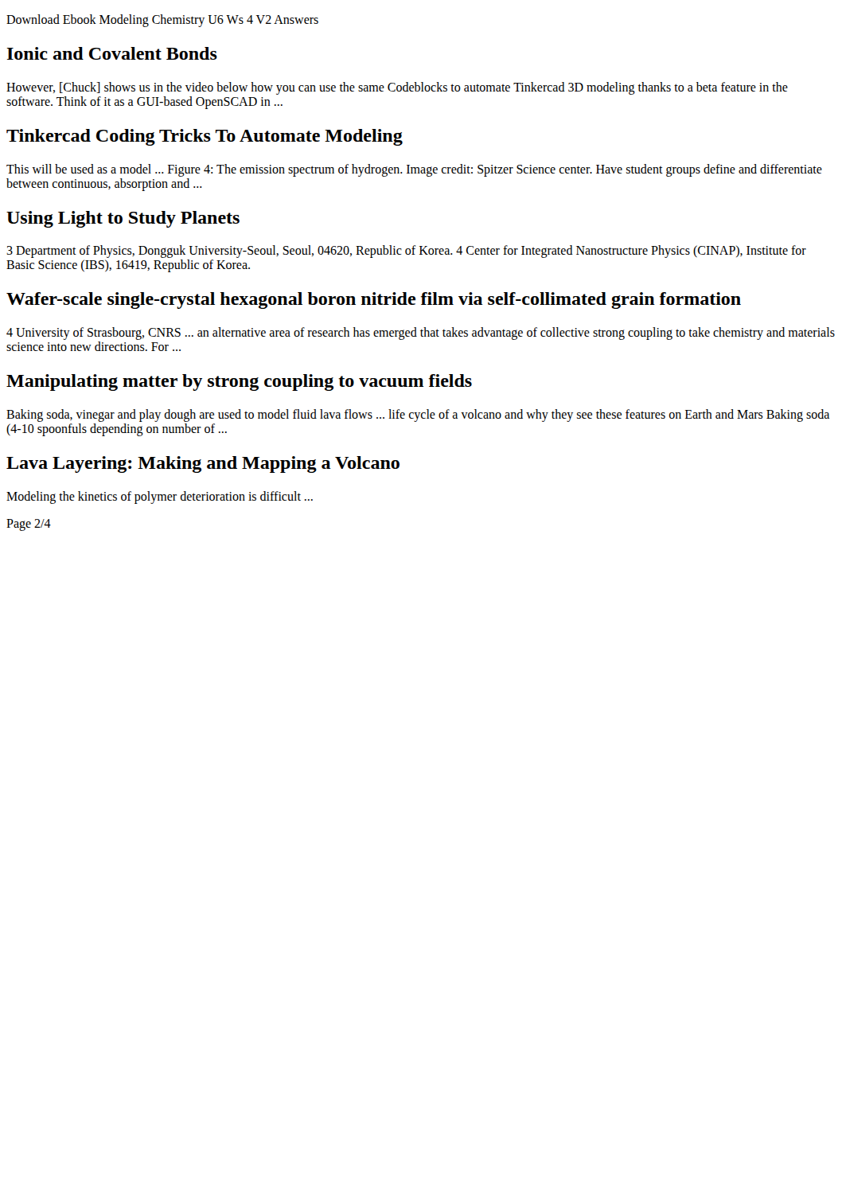Download Ebook Modeling Chemistry U6 Ws 4 V2 Answers
Ionic and Covalent Bonds
However, [Chuck] shows us in the video below how you can use the same Codeblocks to automate Tinkercad 3D modeling thanks to a beta feature in the software. Think of it as a GUI-based OpenSCAD in ...
Tinkercad Coding Tricks To Automate Modeling
This will be used as a model ... Figure 4: The emission spectrum of hydrogen. Image credit: Spitzer Science center. Have student groups define and differentiate between continuous, absorption and ...
Using Light to Study Planets
3 Department of Physics, Dongguk University-Seoul, Seoul, 04620, Republic of Korea. 4 Center for Integrated Nanostructure Physics (CINAP), Institute for Basic Science (IBS), 16419, Republic of Korea.
Wafer-scale single-crystal hexagonal boron nitride film via self-collimated grain formation
4 University of Strasbourg, CNRS ... an alternative area of research has emerged that takes advantage of collective strong coupling to take chemistry and materials science into new directions. For ...
Manipulating matter by strong coupling to vacuum fields
Baking soda, vinegar and play dough are used to model fluid lava flows ... life cycle of a volcano and why they see these features on Earth and Mars Baking soda (4-10 spoonfuls depending on number of ...
Lava Layering: Making and Mapping a Volcano
Modeling the kinetics of polymer deterioration is difficult ...
Page 2/4